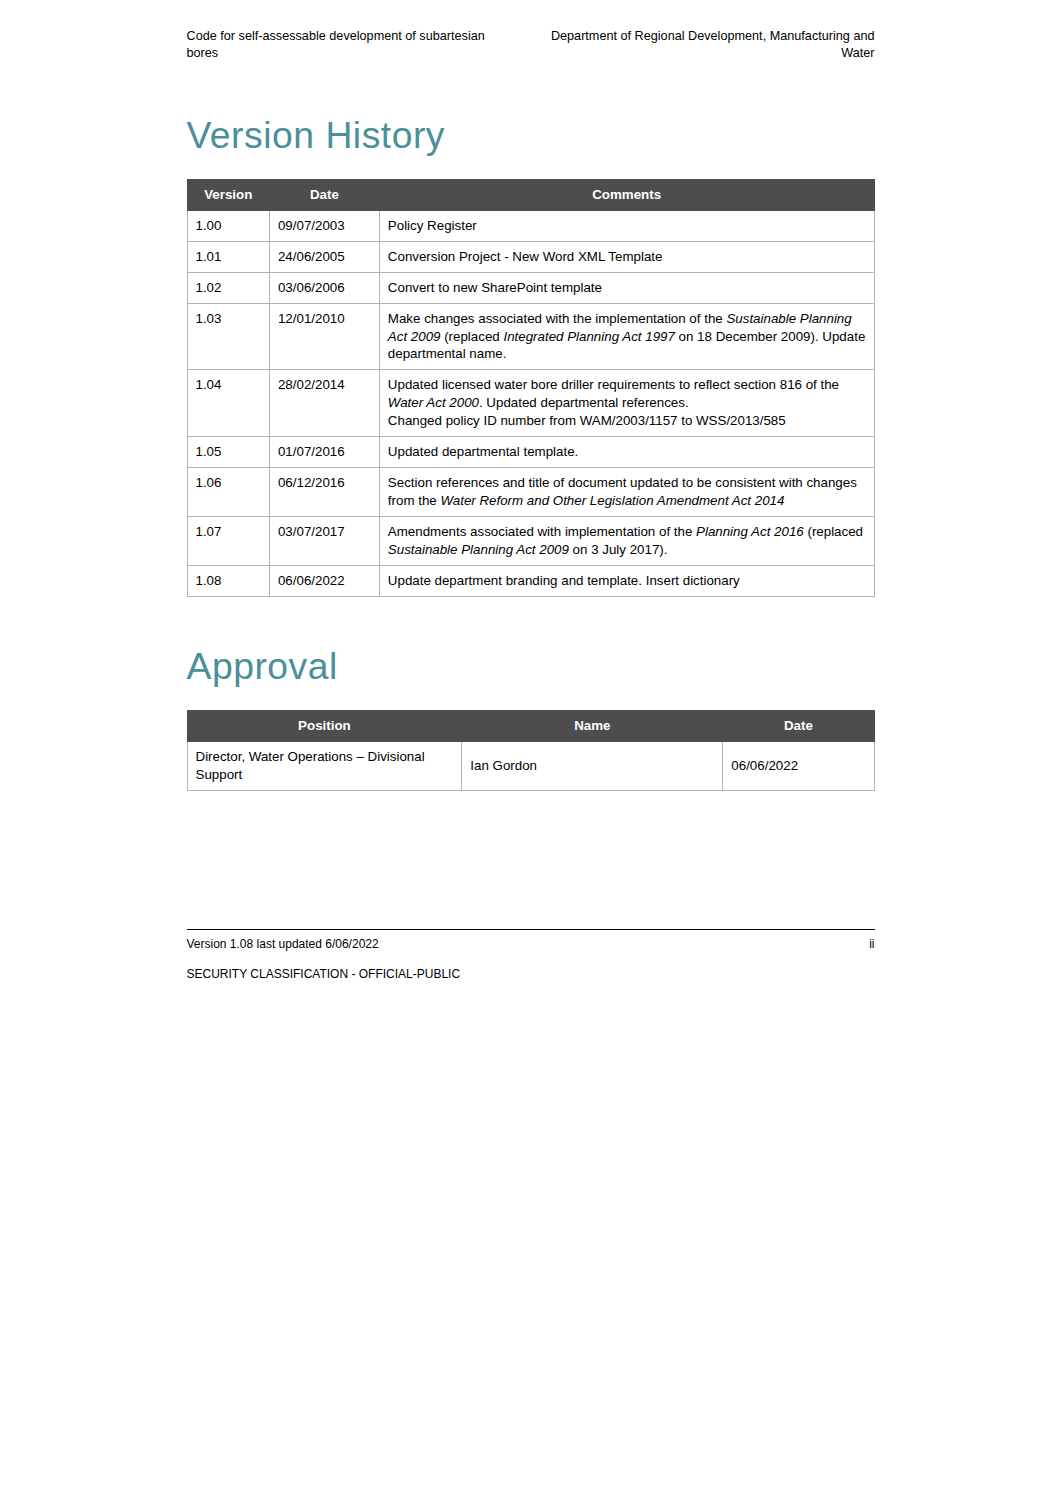Code for self-assessable development of subartesian bores
Department of Regional Development, Manufacturing and Water
Version History
| Version | Date | Comments |
| --- | --- | --- |
| 1.00 | 09/07/2003 | Policy Register |
| 1.01 | 24/06/2005 | Conversion Project - New Word XML Template |
| 1.02 | 03/06/2006 | Convert to new SharePoint template |
| 1.03 | 12/01/2010 | Make changes associated with the implementation of the Sustainable Planning Act 2009 (replaced Integrated Planning Act 1997 on 18 December 2009). Update departmental name. |
| 1.04 | 28/02/2014 | Updated licensed water bore driller requirements to reflect section 816 of the Water Act 2000 . Updated departmental references. Changed policy ID number from WAM/2003/1157 to WSS/2013/585 |
| 1.05 | 01/07/2016 | Updated departmental template. |
| 1.06 | 06/12/2016 | Section references and title of document updated to be consistent with changes from the Water Reform and Other Legislation Amendment Act 2014 |
| 1.07 | 03/07/2017 | Amendments associated with implementation of the Planning Act 2016 (replaced Sustainable Planning Act 2009 on 3 July 2017). |
| 1.08 | 06/06/2022 | Update department branding and template. Insert dictionary |
Approval
| Position | Name | Date |
| --- | --- | --- |
| Director, Water Operations – Divisional Support | Ian Gordon | 06/06/2022 |
Version 1.08 last updated 6/06/2022 ii
SECURITY CLASSIFICATION - OFFICIAL-PUBLIC